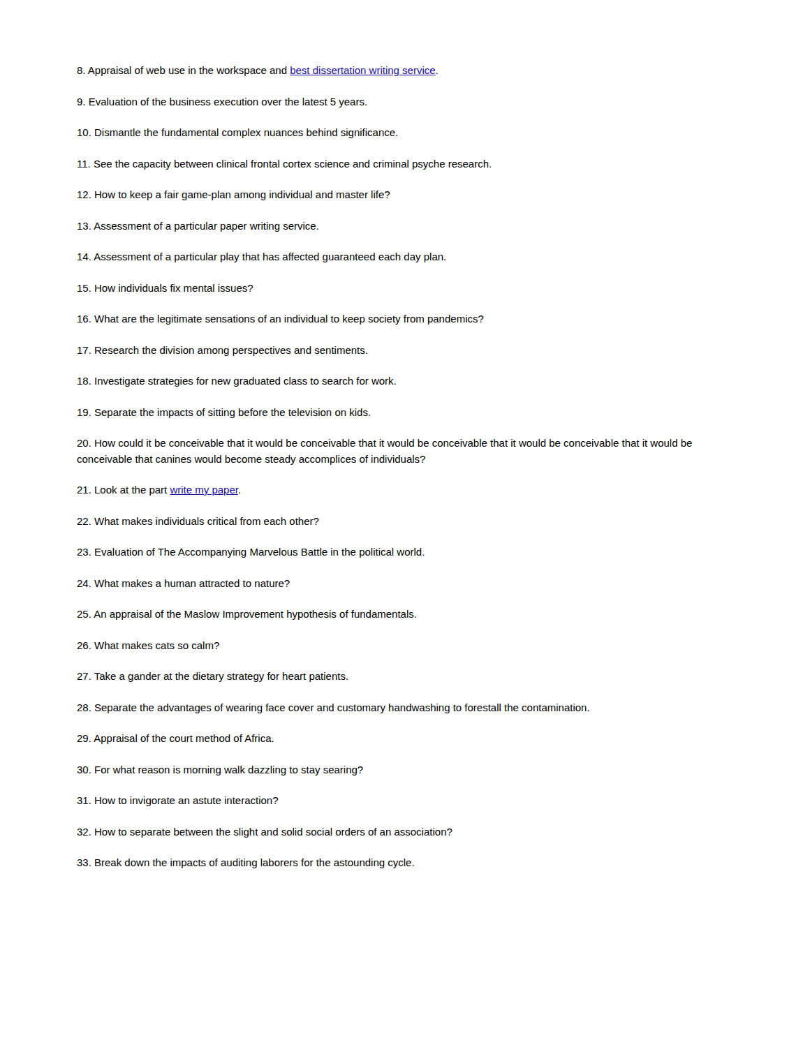8. Appraisal of web use in the workspace and best dissertation writing service.
9. Evaluation of the business execution over the latest 5 years.
10. Dismantle the fundamental complex nuances behind significance.
11. See the capacity between clinical frontal cortex science and criminal psyche research.
12. How to keep a fair game-plan among individual and master life?
13. Assessment of a particular paper writing service.
14. Assessment of a particular play that has affected guaranteed each day plan.
15. How individuals fix mental issues?
16. What are the legitimate sensations of an individual to keep society from pandemics?
17. Research the division among perspectives and sentiments.
18. Investigate strategies for new graduated class to search for work.
19. Separate the impacts of sitting before the television on kids.
20. How could it be conceivable that it would be conceivable that it would be conceivable that it would be conceivable that it would be conceivable that canines would become steady accomplices of individuals?
21. Look at the part write my paper.
22. What makes individuals critical from each other?
23. Evaluation of The Accompanying Marvelous Battle in the political world.
24. What makes a human attracted to nature?
25. An appraisal of the Maslow Improvement hypothesis of fundamentals.
26. What makes cats so calm?
27. Take a gander at the dietary strategy for heart patients.
28. Separate the advantages of wearing face cover and customary handwashing to forestall the contamination.
29. Appraisal of the court method of Africa.
30. For what reason is morning walk dazzling to stay searing?
31. How to invigorate an astute interaction?
32. How to separate between the slight and solid social orders of an association?
33. Break down the impacts of auditing laborers for the astounding cycle.